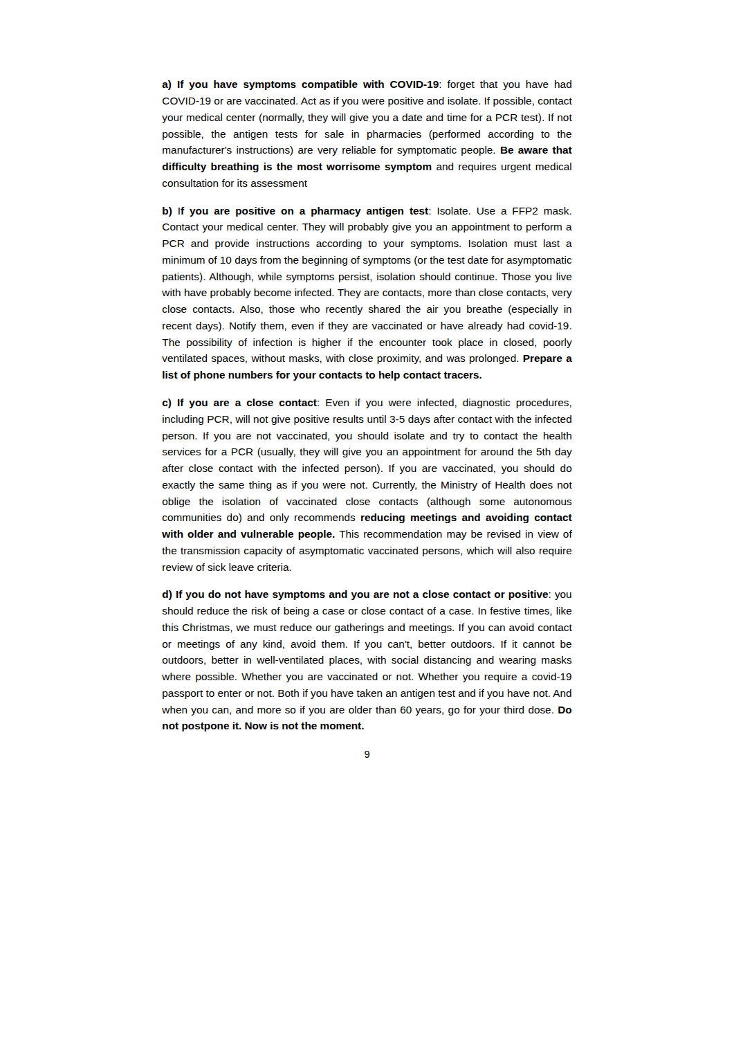a) If you have symptoms compatible with COVID-19: forget that you have had COVID-19 or are vaccinated. Act as if you were positive and isolate. If possible, contact your medical center (normally, they will give you a date and time for a PCR test). If not possible, the antigen tests for sale in pharmacies (performed according to the manufacturer's instructions) are very reliable for symptomatic people. Be aware that difficulty breathing is the most worrisome symptom and requires urgent medical consultation for its assessment
b) If you are positive on a pharmacy antigen test: Isolate. Use a FFP2 mask. Contact your medical center. They will probably give you an appointment to perform a PCR and provide instructions according to your symptoms. Isolation must last a minimum of 10 days from the beginning of symptoms (or the test date for asymptomatic patients). Although, while symptoms persist, isolation should continue. Those you live with have probably become infected. They are contacts, more than close contacts, very close contacts. Also, those who recently shared the air you breathe (especially in recent days). Notify them, even if they are vaccinated or have already had covid-19. The possibility of infection is higher if the encounter took place in closed, poorly ventilated spaces, without masks, with close proximity, and was prolonged. Prepare a list of phone numbers for your contacts to help contact tracers.
c) If you are a close contact: Even if you were infected, diagnostic procedures, including PCR, will not give positive results until 3-5 days after contact with the infected person. If you are not vaccinated, you should isolate and try to contact the health services for a PCR (usually, they will give you an appointment for around the 5th day after close contact with the infected person). If you are vaccinated, you should do exactly the same thing as if you were not. Currently, the Ministry of Health does not oblige the isolation of vaccinated close contacts (although some autonomous communities do) and only recommends reducing meetings and avoiding contact with older and vulnerable people. This recommendation may be revised in view of the transmission capacity of asymptomatic vaccinated persons, which will also require review of sick leave criteria.
d) If you do not have symptoms and you are not a close contact or positive: you should reduce the risk of being a case or close contact of a case. In festive times, like this Christmas, we must reduce our gatherings and meetings. If you can avoid contact or meetings of any kind, avoid them. If you can't, better outdoors. If it cannot be outdoors, better in well-ventilated places, with social distancing and wearing masks where possible. Whether you are vaccinated or not. Whether you require a covid-19 passport to enter or not. Both if you have taken an antigen test and if you have not. And when you can, and more so if you are older than 60 years, go for your third dose. Do not postpone it. Now is not the moment.
9